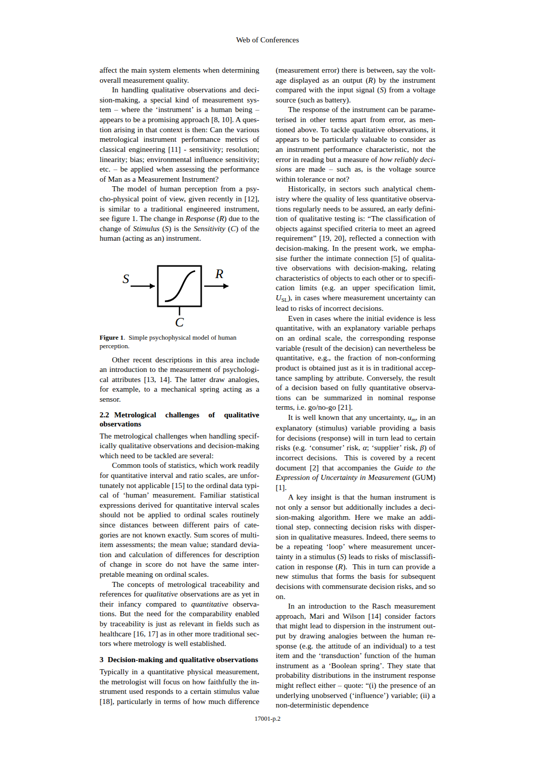Web of Conferences
affect the main system elements when determining overall measurement quality.
In handling qualitative observations and decision-making, a special kind of measurement system – where the ‘instrument’ is a human being – appears to be a promising approach [8, 10]. A question arising in that context is then: Can the various metrological instrument performance metrics of classical engineering [11] - sensitivity; resolution; linearity; bias; environmental influence sensitivity; etc. – be applied when assessing the performance of Man as a Measurement Instrument?
The model of human perception from a psycho-physical point of view, given recently in [12], is similar to a traditional engineered instrument, see figure 1. The change in Response (R) due to the change of Stimulus (S) is the Sensitivity (C) of the human (acting as an) instrument.
S R C
Figure 1. Simple psychophysical model of human perception.
Other recent descriptions in this area include an introduction to the measurement of psychological attributes [13, 14]. The latter draw analogies, for example, to a mechanical spring acting as a sensor.
2.2 Metrological challenges of qualitative observations
The metrological challenges when handling specifically qualitative observations and decision-making which need to be tackled are several:
Common tools of statistics, which work readily for quantitative interval and ratio scales, are unfortunately not applicable [15] to the ordinal data typical of ‘human’ measurement. Familiar statistical expressions derived for quantitative interval scales should not be applied to ordinal scales routinely since distances between different pairs of categories are not known exactly. Sum scores of multi-item assessments; the mean value; standard deviation and calculation of differences for description of change in score do not have the same interpretable meaning on ordinal scales.
The concepts of metrological traceability and references for qualitative observations are as yet in their infancy compared to quantitative observations. But the need for the comparability enabled by traceability is just as relevant in fields such as healthcare [16, 17] as in other more traditional sectors where metrology is well established.
3 Decision-making and qualitative observations
Typically in a quantitative physical measurement, the metrologist will focus on how faithfully the instrument used responds to a certain stimulus value [18], particularly in terms of how much difference (measurement error) there is between, say the voltage displayed as an output (R) by the instrument compared with the input signal (S) from a voltage source (such as battery).
The response of the instrument can be parameterised in other terms apart from error, as mentioned above. To tackle qualitative observations, it appears to be particularly valuable to consider as an instrument performance characteristic, not the error in reading but a measure of how reliably decisions are made – such as, is the voltage source within tolerance or not?
Historically, in sectors such analytical chemistry where the quality of less quantitative observations regularly needs to be assured, an early definition of qualitative testing is: “The classification of objects against specified criteria to meet an agreed requirement” [19, 20], reflected a connection with decision-making. In the present work, we emphasise further the intimate connection [5] of qualitative observations with decision-making, relating characteristics of objects to each other or to specification limits (e.g. an upper specification limit, USL), in cases where measurement uncertainty can lead to risks of incorrect decisions.
Even in cases where the initial evidence is less quantitative, with an explanatory variable perhaps on an ordinal scale, the corresponding response variable (result of the decision) can nevertheless be quantitative, e.g., the fraction of non-conforming product is obtained just as it is in traditional acceptance sampling by attribute. Conversely, the result of a decision based on fully quantitative observations can be summarized in nominal response terms, i.e. go/no-go [21].
It is well known that any uncertainty, um, in an explanatory (stimulus) variable providing a basis for decisions (response) will in turn lead to certain risks (e.g. ‘consumer’ risk, α; ‘supplier’ risk, β) of incorrect decisions. This is covered by a recent document [2] that accompanies the Guide to the Expression of Uncertainty in Measurement (GUM) [1].
A key insight is that the human instrument is not only a sensor but additionally includes a decision-making algorithm. Here we make an additional step, connecting decision risks with dispersion in qualitative measures. Indeed, there seems to be a repeating ‘loop’ where measurement uncertainty in a stimulus (S) leads to risks of misclassification in response (R). This in turn can provide a new stimulus that forms the basis for subsequent decisions with commensurate decision risks, and so on.
In an introduction to the Rasch measurement approach, Mari and Wilson [14] consider factors that might lead to dispersion in the instrument output by drawing analogies between the human response (e.g. the attitude of an individual) to a test item and the ‘transduction’ function of the human instrument as a ‘Boolean spring’. They state that probability distributions in the instrument response might reflect either – quote: “(i) the presence of an underlying unobserved (‘influence’) variable; (ii) a non-deterministic dependence
17001-p.2